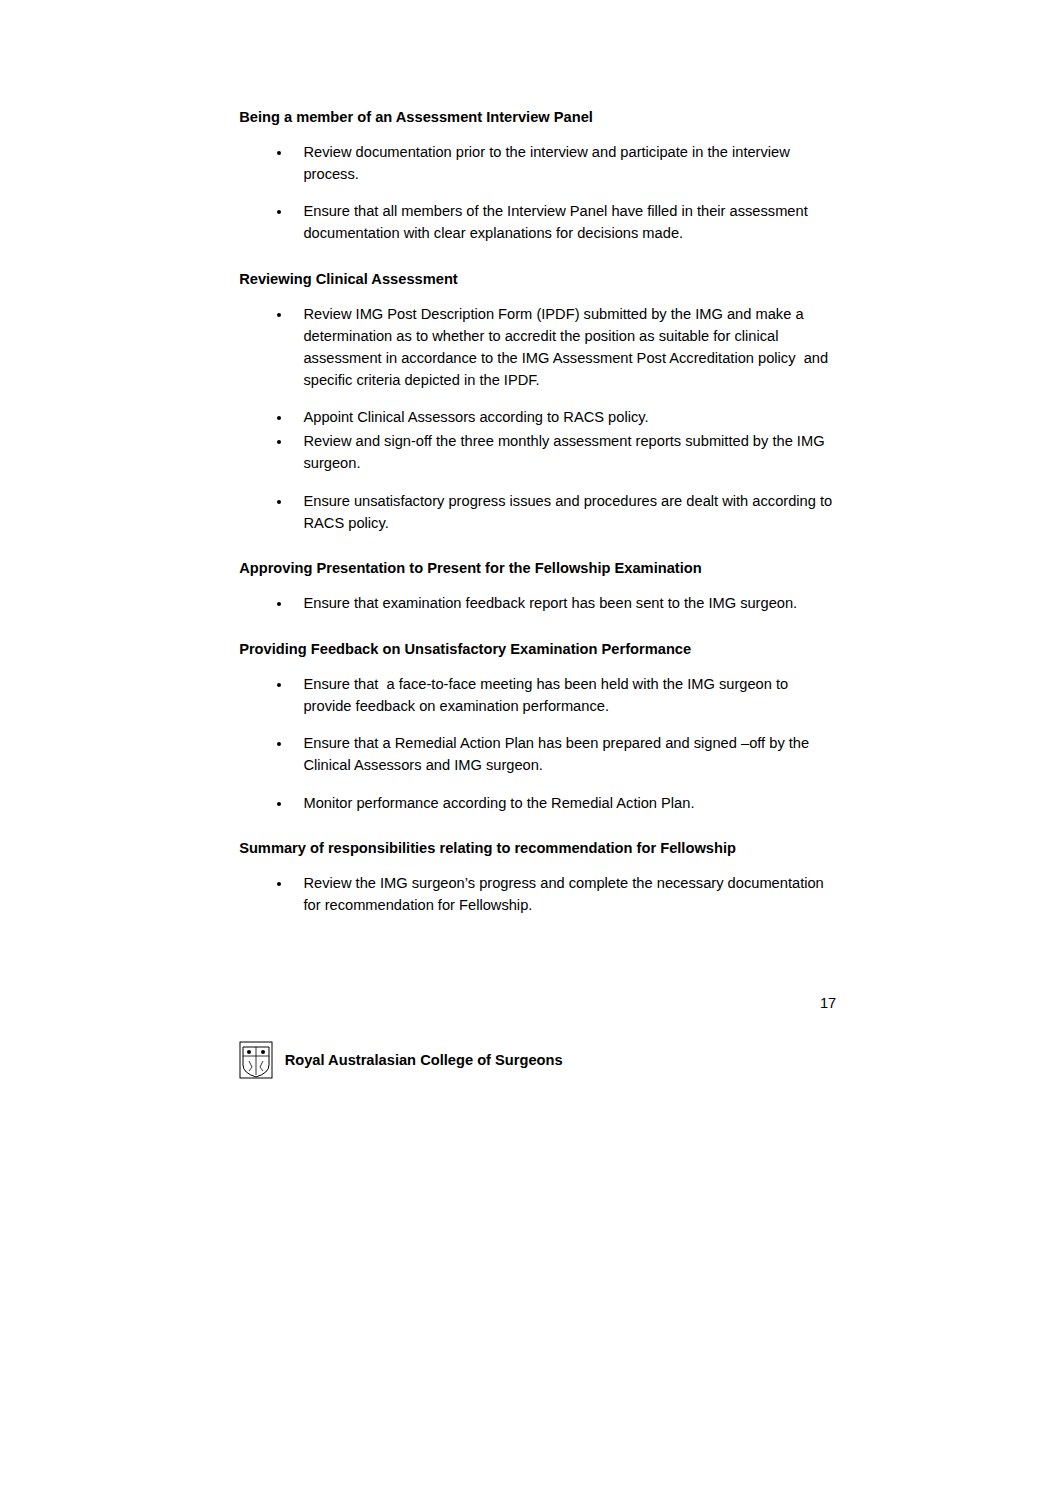Being a member of an Assessment Interview Panel
Review documentation prior to the interview and participate in the interview process.
Ensure that all members of the Interview Panel have filled in their assessment documentation with clear explanations for decisions made.
Reviewing Clinical Assessment
Review IMG Post Description Form (IPDF) submitted by the IMG and make a determination as to whether to accredit the position as suitable for clinical assessment in accordance to the IMG Assessment Post Accreditation policy and specific criteria depicted in the IPDF.
Appoint Clinical Assessors according to RACS policy.
Review and sign-off the three monthly assessment reports submitted by the IMG surgeon.
Ensure unsatisfactory progress issues and procedures are dealt with according to RACS policy.
Approving Presentation to Present for the Fellowship Examination
Ensure that examination feedback report has been sent to the IMG surgeon.
Providing Feedback on Unsatisfactory Examination Performance
Ensure that a face-to-face meeting has been held with the IMG surgeon to provide feedback on examination performance.
Ensure that a Remedial Action Plan has been prepared and signed –off by the Clinical Assessors and IMG surgeon.
Monitor performance according to the Remedial Action Plan.
Summary of responsibilities relating to recommendation for Fellowship
Review the IMG surgeon’s progress and complete the necessary documentation for recommendation for Fellowship.
17
Royal Australasian College of Surgeons